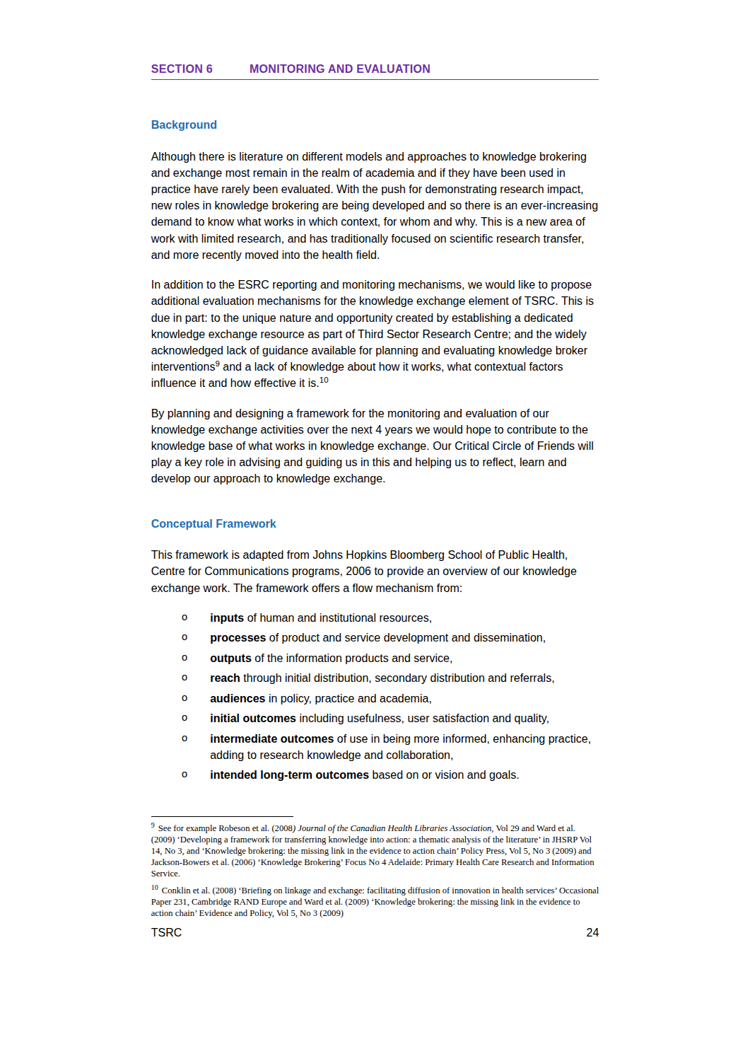SECTION 6 MONITORING AND EVALUATION
Background
Although there is literature on different models and approaches to knowledge brokering and exchange most remain in the realm of academia and if they have been used in practice have rarely been evaluated. With the push for demonstrating research impact, new roles in knowledge brokering are being developed and so there is an ever-increasing demand to know what works in which context, for whom and why. This is a new area of work with limited research, and has traditionally focused on scientific research transfer, and more recently moved into the health field.
In addition to the ESRC reporting and monitoring mechanisms, we would like to propose additional evaluation mechanisms for the knowledge exchange element of TSRC. This is due in part: to the unique nature and opportunity created by establishing a dedicated knowledge exchange resource as part of Third Sector Research Centre; and the widely acknowledged lack of guidance available for planning and evaluating knowledge broker interventions9 and a lack of knowledge about how it works, what contextual factors influence it and how effective it is.10
By planning and designing a framework for the monitoring and evaluation of our knowledge exchange activities over the next 4 years we would hope to contribute to the knowledge base of what works in knowledge exchange. Our Critical Circle of Friends will play a key role in advising and guiding us in this and helping us to reflect, learn and develop our approach to knowledge exchange.
Conceptual Framework
This framework is adapted from Johns Hopkins Bloomberg School of Public Health, Centre for Communications programs, 2006 to provide an overview of our knowledge exchange work. The framework offers a flow mechanism from:
inputs of human and institutional resources,
processes of product and service development and dissemination,
outputs of the information products and service,
reach through initial distribution, secondary distribution and referrals,
audiences in policy, practice and academia,
initial outcomes including usefulness, user satisfaction and quality,
intermediate outcomes of use in being more informed, enhancing practice, adding to research knowledge and collaboration,
intended long-term outcomes based on or vision and goals.
9 See for example Robeson et al. (2008) Journal of the Canadian Health Libraries Association, Vol 29 and Ward et al. (2009) ‘Developing a framework for transferring knowledge into action: a thematic analysis of the literature’ in JHSRP Vol 14, No 3, and ‘Knowledge brokering: the missing link in the evidence to action chain’ Policy Press, Vol 5, No 3 (2009) and Jackson-Bowers et al. (2006) ‘Knowledge Brokering’ Focus No 4 Adelaide: Primary Health Care Research and Information Service.
10 Conklin et al. (2008) ‘Briefing on linkage and exchange: facilitating diffusion of innovation in health services’ Occasional Paper 231, Cambridge RAND Europe and Ward et al. (2009) ‘Knowledge brokering: the missing link in the evidence to action chain’ Evidence and Policy, Vol 5, No 3 (2009)
TSRC 24